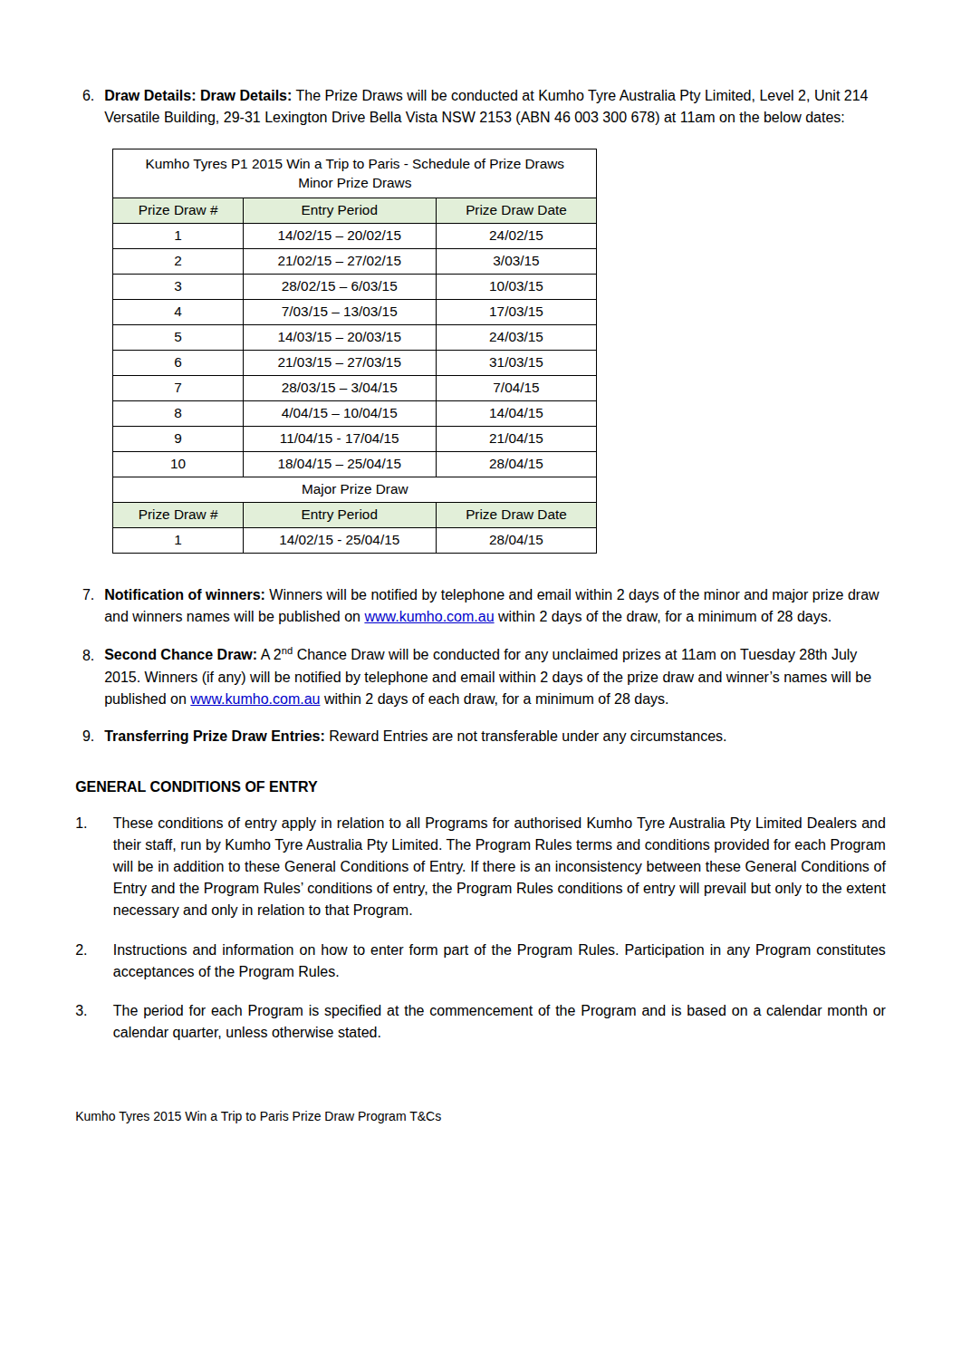Draw Details: Draw Details: The Prize Draws will be conducted at Kumho Tyre Australia Pty Limited, Level 2, Unit 214 Versatile Building, 29-31 Lexington Drive Bella Vista NSW 2153 (ABN 46 003 300 678) at 11am on the below dates:
| Kumho Tyres P1 2015 Win a Trip to Paris - Schedule of Prize Draws Minor Prize Draws |
| Prize Draw # | Entry Period | Prize Draw Date |
| 1 | 14/02/15 – 20/02/15 | 24/02/15 |
| 2 | 21/02/15 – 27/02/15 | 3/03/15 |
| 3 | 28/02/15 – 6/03/15 | 10/03/15 |
| 4 | 7/03/15 – 13/03/15 | 17/03/15 |
| 5 | 14/03/15 – 20/03/15 | 24/03/15 |
| 6 | 21/03/15 – 27/03/15 | 31/03/15 |
| 7 | 28/03/15 – 3/04/15 | 7/04/15 |
| 8 | 4/04/15 – 10/04/15 | 14/04/15 |
| 9 | 11/04/15 - 17/04/15 | 21/04/15 |
| 10 | 18/04/15 – 25/04/15 | 28/04/15 |
| Major Prize Draw |
| Prize Draw # | Entry Period | Prize Draw Date |
| 1 | 14/02/15 - 25/04/15 | 28/04/15 |
Notification of winners: Winners will be notified by telephone and email within 2 days of the minor and major prize draw and winners names will be published on www.kumho.com.au within 2 days of the draw, for a minimum of 28 days.
Second Chance Draw: A 2nd Chance Draw will be conducted for any unclaimed prizes at 11am on Tuesday 28th July 2015. Winners (if any) will be notified by telephone and email within 2 days of the prize draw and winner’s names will be published on www.kumho.com.au within 2 days of each draw, for a minimum of 28 days.
Transferring Prize Draw Entries: Reward Entries are not transferable under any circumstances.
GENERAL CONDITIONS OF ENTRY
These conditions of entry apply in relation to all Programs for authorised Kumho Tyre Australia Pty Limited Dealers and their staff, run by Kumho Tyre Australia Pty Limited. The Program Rules terms and conditions provided for each Program will be in addition to these General Conditions of Entry. If there is an inconsistency between these General Conditions of Entry and the Program Rules’ conditions of entry, the Program Rules conditions of entry will prevail but only to the extent necessary and only in relation to that Program.
Instructions and information on how to enter form part of the Program Rules. Participation in any Program constitutes acceptances of the Program Rules.
The period for each Program is specified at the commencement of the Program and is based on a calendar month or calendar quarter, unless otherwise stated.
Kumho Tyres 2015 Win a Trip to Paris Prize Draw Program T&Cs